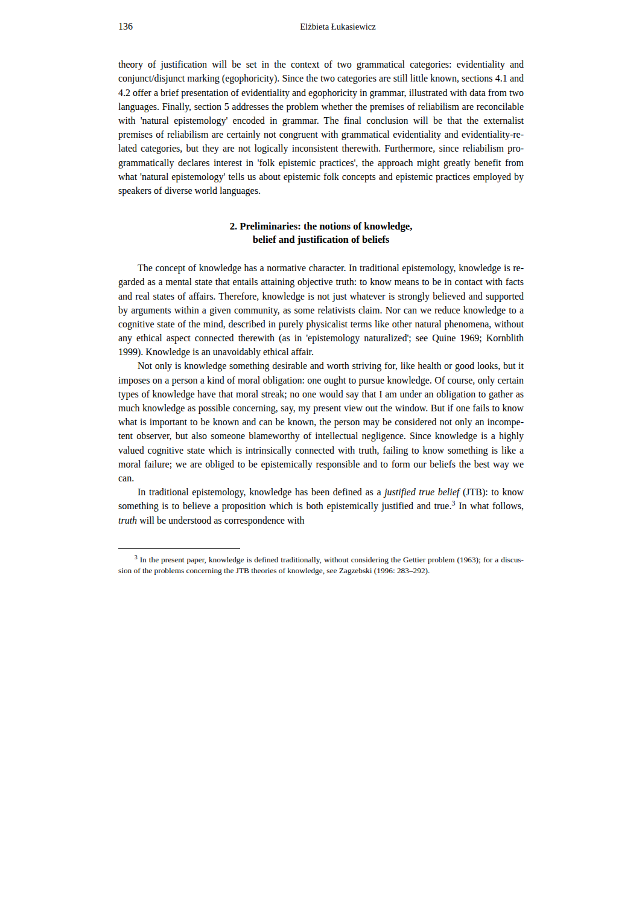136 Elżbieta Łukasiewicz
theory of justification will be set in the context of two grammatical categories: evidentiality and conjunct/disjunct marking (egophoricity). Since the two categories are still little known, sections 4.1 and 4.2 offer a brief presentation of evidentiality and egophoricity in grammar, illustrated with data from two languages. Finally, section 5 addresses the problem whether the premises of reliabilism are reconcilable with 'natural epistemology' encoded in grammar. The final conclusion will be that the externalist premises of reliabilism are certainly not congruent with grammatical evidentiality and evidentiality-related categories, but they are not logically inconsistent therewith. Furthermore, since reliabilism programmatically declares interest in 'folk epistemic practices', the approach might greatly benefit from what 'natural epistemology' tells us about epistemic folk concepts and epistemic practices employed by speakers of diverse world languages.
2. Preliminaries: the notions of knowledge,
belief and justification of beliefs
The concept of knowledge has a normative character. In traditional epistemology, knowledge is regarded as a mental state that entails attaining objective truth: to know means to be in contact with facts and real states of affairs. Therefore, knowledge is not just whatever is strongly believed and supported by arguments within a given community, as some relativists claim. Nor can we reduce knowledge to a cognitive state of the mind, described in purely physicalist terms like other natural phenomena, without any ethical aspect connected therewith (as in 'epistemology naturalized'; see Quine 1969; Kornblith 1999). Knowledge is an unavoidably ethical affair.
Not only is knowledge something desirable and worth striving for, like health or good looks, but it imposes on a person a kind of moral obligation: one ought to pursue knowledge. Of course, only certain types of knowledge have that moral streak; no one would say that I am under an obligation to gather as much knowledge as possible concerning, say, my present view out the window. But if one fails to know what is important to be known and can be known, the person may be considered not only an incompetent observer, but also someone blameworthy of intellectual negligence. Since knowledge is a highly valued cognitive state which is intrinsically connected with truth, failing to know something is like a moral failure; we are obliged to be epistemically responsible and to form our beliefs the best way we can.
In traditional epistemology, knowledge has been defined as a justified true belief (JTB): to know something is to believe a proposition which is both epistemically justified and true.3 In what follows, truth will be understood as correspondence with
3 In the present paper, knowledge is defined traditionally, without considering the Gettier problem (1963); for a discussion of the problems concerning the JTB theories of knowledge, see Zagzebski (1996: 283–292).